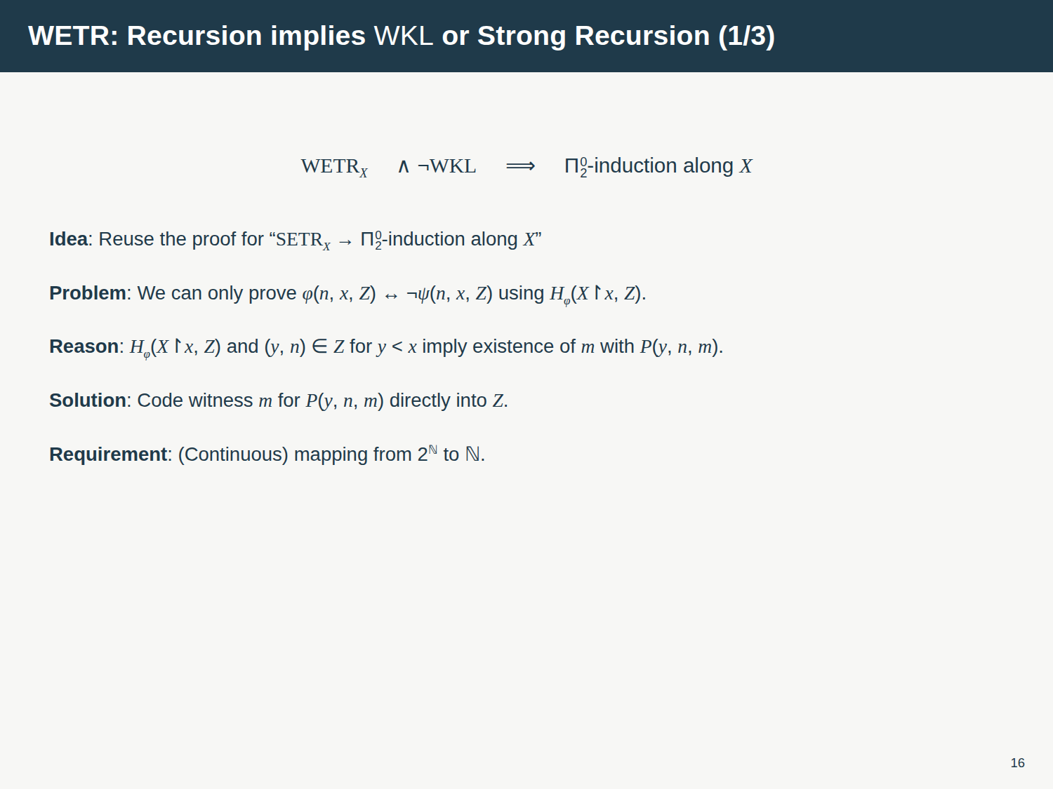WETR: Recursion implies WKL or Strong Recursion (1/3)
WETRX ∧ ¬WKL ⟹ Π02-induction along X
Idea: Reuse the proof for “SETRX → Π02-induction along X”
Problem: We can only prove φ(n, x, Z) ↔ ¬ψ(n, x, Z) using Hφ(X↾x, Z).
Reason: Hφ(X↾x, Z) and (y, n) ∈ Z for y < x imply existence of m with P(y, n, m).
Solution: Code witness m for P(y, n, m) directly into Z.
Requirement: (Continuous) mapping from 2ℕ to ℕ.
16